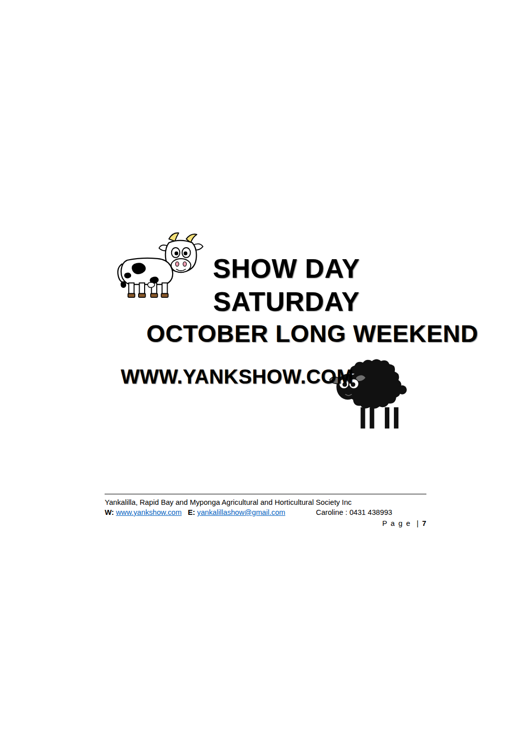SHOW DAY SATURDAY OCTOBER LONG WEEKEND
WWW.YANKSHOW.COM
Yankalilla, Rapid Bay and Myponga Agricultural and Horticultural Society Inc
W: www.yankshow.com E: yankalillashow@gmail.com Caroline : 0431 438993
P a g e | 7